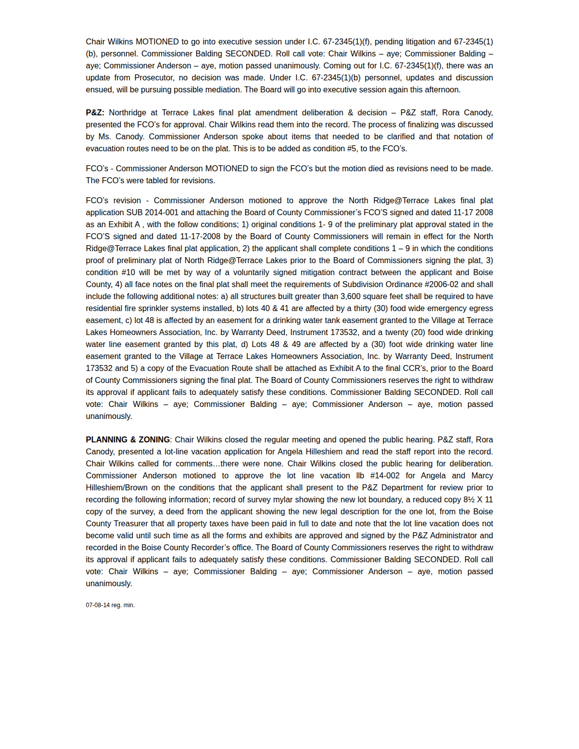Chair Wilkins MOTIONED to go into executive session under I.C. 67-2345(1)(f), pending litigation and 67-2345(1)(b), personnel. Commissioner Balding SECONDED. Roll call vote: Chair Wilkins – aye; Commissioner Balding – aye; Commissioner Anderson – aye, motion passed unanimously. Coming out for I.C. 67-2345(1)(f), there was an update from Prosecutor, no decision was made. Under I.C. 67-2345(1)(b) personnel, updates and discussion ensued, will be pursuing possible mediation. The Board will go into executive session again this afternoon.
P&Z: Northridge at Terrace Lakes final plat amendment deliberation & decision – P&Z staff, Rora Canody, presented the FCO’s for approval. Chair Wilkins read them into the record. The process of finalizing was discussed by Ms. Canody. Commissioner Anderson spoke about items that needed to be clarified and that notation of evacuation routes need to be on the plat. This is to be added as condition #5, to the FCO’s.
FCO’s - Commissioner Anderson MOTIONED to sign the FCO’s but the motion died as revisions need to be made. The FCO’s were tabled for revisions.
FCO’s revision - Commissioner Anderson motioned to approve the North Ridge@Terrace Lakes final plat application SUB 2014-001 and attaching the Board of County Commissioner’s FCO’S signed and dated 11-17 2008 as an Exhibit A , with the follow conditions; 1) original conditions 1- 9 of the preliminary plat approval stated in the FCO’S signed and dated 11-17-2008 by the Board of County Commissioners will remain in effect for the North Ridge@Terrace Lakes final plat application, 2) the applicant shall complete conditions 1 – 9 in which the conditions proof of preliminary plat of North Ridge@Terrace Lakes prior to the Board of Commissioners signing the plat, 3) condition #10 will be met by way of a voluntarily signed mitigation contract between the applicant and Boise County, 4) all face notes on the final plat shall meet the requirements of Subdivision Ordinance #2006-02 and shall include the following additional notes: a) all structures built greater than 3,600 square feet shall be required to have residential fire sprinkler systems installed, b) lots 40 & 41 are affected by a thirty (30) food wide emergency egress easement, c) lot 48 is affected by an easement for a drinking water tank easement granted to the Village at Terrace Lakes Homeowners Association, Inc. by Warranty Deed, Instrument 173532, and a twenty (20) food wide drinking water line easement granted by this plat, d) Lots 48 & 49 are affected by a (30) foot wide drinking water line easement granted to the Village at Terrace Lakes Homeowners Association, Inc. by Warranty Deed, Instrument 173532 and 5) a copy of the Evacuation Route shall be attached as Exhibit A to the final CCR’s, prior to the Board of County Commissioners signing the final plat. The Board of County Commissioners reserves the right to withdraw its approval if applicant fails to adequately satisfy these conditions. Commissioner Balding SECONDED. Roll call vote: Chair Wilkins – aye; Commissioner Balding – aye; Commissioner Anderson – aye, motion passed unanimously.
PLANNING & ZONING: Chair Wilkins closed the regular meeting and opened the public hearing. P&Z staff, Rora Canody, presented a lot-line vacation application for Angela Hilleshiem and read the staff report into the record. Chair Wilkins called for comments…there were none. Chair Wilkins closed the public hearing for deliberation. Commissioner Anderson motioned to approve the lot line vacation llb #14-002 for Angela and Marcy Hilleshiem/Brown on the conditions that the applicant shall present to the P&Z Department for review prior to recording the following information; record of survey mylar showing the new lot boundary, a reduced copy 8½ X 11 copy of the survey, a deed from the applicant showing the new legal description for the one lot, from the Boise County Treasurer that all property taxes have been paid in full to date and note that the lot line vacation does not become valid until such time as all the forms and exhibits are approved and signed by the P&Z Administrator and recorded in the Boise County Recorder’s office. The Board of County Commissioners reserves the right to withdraw its approval if applicant fails to adequately satisfy these conditions. Commissioner Balding SECONDED. Roll call vote: Chair Wilkins – aye; Commissioner Balding – aye; Commissioner Anderson – aye, motion passed unanimously.
07-08-14 reg. min.